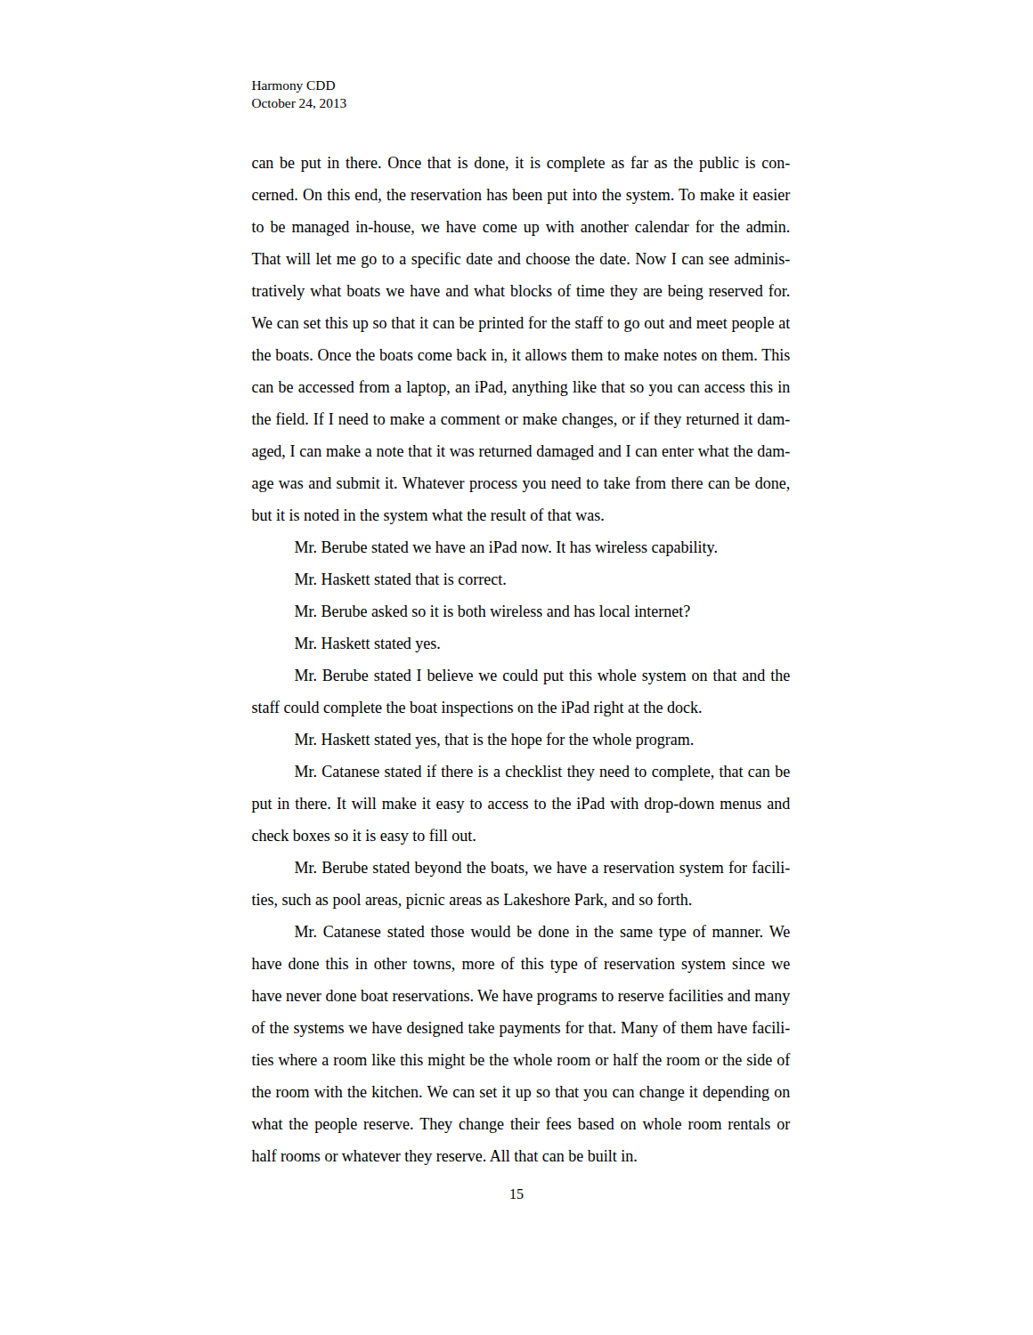Harmony CDD
October 24, 2013
can be put in there. Once that is done, it is complete as far as the public is concerned. On this end, the reservation has been put into the system. To make it easier to be managed in-house, we have come up with another calendar for the admin. That will let me go to a specific date and choose the date. Now I can see administratively what boats we have and what blocks of time they are being reserved for. We can set this up so that it can be printed for the staff to go out and meet people at the boats. Once the boats come back in, it allows them to make notes on them. This can be accessed from a laptop, an iPad, anything like that so you can access this in the field. If I need to make a comment or make changes, or if they returned it damaged, I can make a note that it was returned damaged and I can enter what the damage was and submit it. Whatever process you need to take from there can be done, but it is noted in the system what the result of that was.
Mr. Berube stated we have an iPad now. It has wireless capability.
Mr. Haskett stated that is correct.
Mr. Berube asked so it is both wireless and has local internet?
Mr. Haskett stated yes.
Mr. Berube stated I believe we could put this whole system on that and the staff could complete the boat inspections on the iPad right at the dock.
Mr. Haskett stated yes, that is the hope for the whole program.
Mr. Catanese stated if there is a checklist they need to complete, that can be put in there. It will make it easy to access to the iPad with drop-down menus and check boxes so it is easy to fill out.
Mr. Berube stated beyond the boats, we have a reservation system for facilities, such as pool areas, picnic areas as Lakeshore Park, and so forth.
Mr. Catanese stated those would be done in the same type of manner. We have done this in other towns, more of this type of reservation system since we have never done boat reservations. We have programs to reserve facilities and many of the systems we have designed take payments for that. Many of them have facilities where a room like this might be the whole room or half the room or the side of the room with the kitchen. We can set it up so that you can change it depending on what the people reserve. They change their fees based on whole room rentals or half rooms or whatever they reserve. All that can be built in.
15